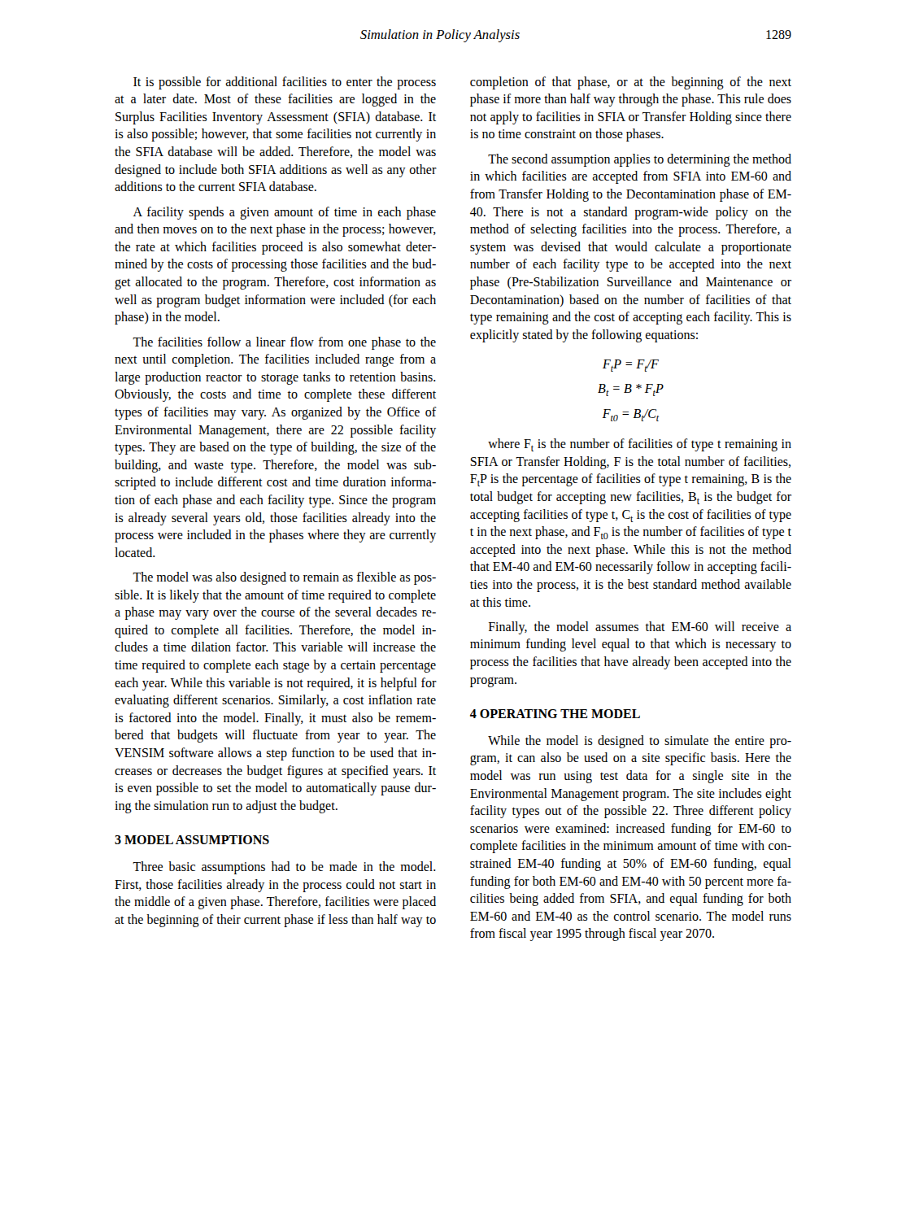Simulation in Policy Analysis
1289
It is possible for additional facilities to enter the process at a later date. Most of these facilities are logged in the Surplus Facilities Inventory Assessment (SFIA) database. It is also possible; however, that some facilities not currently in the SFIA database will be added. Therefore, the model was designed to include both SFIA additions as well as any other additions to the current SFIA database.
A facility spends a given amount of time in each phase and then moves on to the next phase in the process; however, the rate at which facilities proceed is also somewhat determined by the costs of processing those facilities and the budget allocated to the program. Therefore, cost information as well as program budget information were included (for each phase) in the model.
The facilities follow a linear flow from one phase to the next until completion. The facilities included range from a large production reactor to storage tanks to retention basins. Obviously, the costs and time to complete these different types of facilities may vary. As organized by the Office of Environmental Management, there are 22 possible facility types. They are based on the type of building, the size of the building, and waste type. Therefore, the model was subscripted to include different cost and time duration information of each phase and each facility type. Since the program is already several years old, those facilities already into the process were included in the phases where they are currently located.
The model was also designed to remain as flexible as possible. It is likely that the amount of time required to complete a phase may vary over the course of the several decades required to complete all facilities. Therefore, the model includes a time dilation factor. This variable will increase the time required to complete each stage by a certain percentage each year. While this variable is not required, it is helpful for evaluating different scenarios. Similarly, a cost inflation rate is factored into the model. Finally, it must also be remembered that budgets will fluctuate from year to year. The VENSIM software allows a step function to be used that increases or decreases the budget figures at specified years. It is even possible to set the model to automatically pause during the simulation run to adjust the budget.
3 MODEL ASSUMPTIONS
Three basic assumptions had to be made in the model. First, those facilities already in the process could not start in the middle of a given phase. Therefore, facilities were placed at the beginning of their current phase if less than half way to completion of that phase, or at the beginning of the next phase if more than half way through the phase. This rule does not apply to facilities in SFIA or Transfer Holding since there is no time constraint on those phases.
The second assumption applies to determining the method in which facilities are accepted from SFIA into EM-60 and from Transfer Holding to the Decontamination phase of EM-40. There is not a standard program-wide policy on the method of selecting facilities into the process. Therefore, a system was devised that would calculate a proportionate number of each facility type to be accepted into the next phase (Pre-Stabilization Surveillance and Maintenance or Decontamination) based on the number of facilities of that type remaining and the cost of accepting each facility. This is explicitly stated by the following equations:
FtP = Ft/F
Bt = B * FtP
Ft0 = Bt/Ct
where Ft is the number of facilities of type t remaining in SFIA or Transfer Holding, F is the total number of facilities, FtP is the percentage of facilities of type t remaining, B is the total budget for accepting new facilities, Bt is the budget for accepting facilities of type t, Ct is the cost of facilities of type t in the next phase, and Ft0 is the number of facilities of type t accepted into the next phase. While this is not the method that EM-40 and EM-60 necessarily follow in accepting facilities into the process, it is the best standard method available at this time.
Finally, the model assumes that EM-60 will receive a minimum funding level equal to that which is necessary to process the facilities that have already been accepted into the program.
4 OPERATING THE MODEL
While the model is designed to simulate the entire program, it can also be used on a site specific basis. Here the model was run using test data for a single site in the Environmental Management program. The site includes eight facility types out of the possible 22. Three different policy scenarios were examined: increased funding for EM-60 to complete facilities in the minimum amount of time with constrained EM-40 funding at 50% of EM-60 funding, equal funding for both EM-60 and EM-40 with 50 percent more facilities being added from SFIA, and equal funding for both EM-60 and EM-40 as the control scenario. The model runs from fiscal year 1995 through fiscal year 2070.